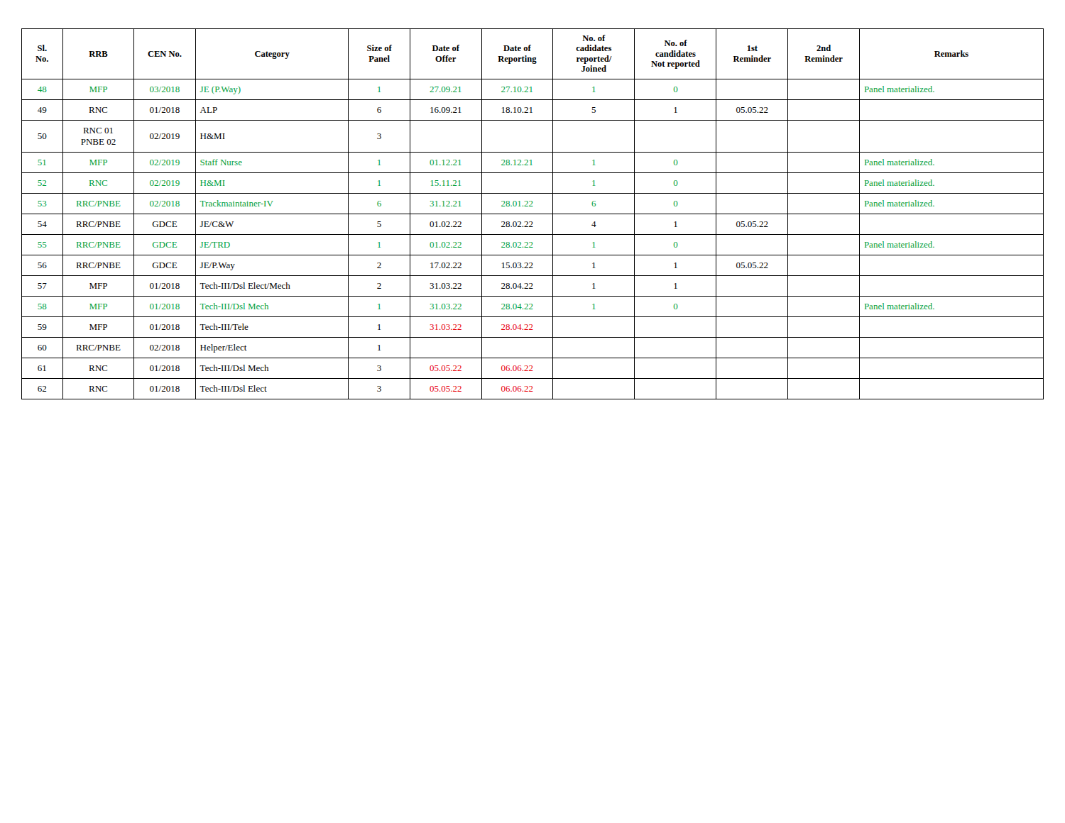| Sl. No. | RRB | CEN No. | Category | Size of Panel | Date of Offer | Date of Reporting | No. of cadidates reported/ Joined | No. of candidates Not reported | 1st Reminder | 2nd Reminder | Remarks |
| --- | --- | --- | --- | --- | --- | --- | --- | --- | --- | --- | --- |
| 48 | MFP | 03/2018 | JE (P.Way) | 1 | 27.09.21 | 27.10.21 | 1 | 0 | | | Panel materialized. |
| 49 | RNC | 01/2018 | ALP | 6 | 16.09.21 | 18.10.21 | 5 | 1 | 05.05.22 | | |
| 50 | RNC 01 PNBE 02 | 02/2019 | H&MI | 3 | | | | | | | |
| 51 | MFP | 02/2019 | Staff Nurse | 1 | 01.12.21 | 28.12.21 | 1 | 0 | | | Panel materialized. |
| 52 | RNC | 02/2019 | H&MI | 1 | 15.11.21 | | 1 | 0 | | | Panel materialized. |
| 53 | RRC/PNBE | 02/2018 | Trackmaintainer-IV | 6 | 31.12.21 | 28.01.22 | 6 | 0 | | | Panel materialized. |
| 54 | RRC/PNBE | GDCE | JE/C&W | 5 | 01.02.22 | 28.02.22 | 4 | 1 | 05.05.22 | | |
| 55 | RRC/PNBE | GDCE | JE/TRD | 1 | 01.02.22 | 28.02.22 | 1 | 0 | | | Panel materialized. |
| 56 | RRC/PNBE | GDCE | JE/P.Way | 2 | 17.02.22 | 15.03.22 | 1 | 1 | 05.05.22 | | |
| 57 | MFP | 01/2018 | Tech-III/Dsl Elect/Mech | 2 | 31.03.22 | 28.04.22 | 1 | 1 | | | |
| 58 | MFP | 01/2018 | Tech-III/Dsl Mech | 1 | 31.03.22 | 28.04.22 | 1 | 0 | | | Panel materialized. |
| 59 | MFP | 01/2018 | Tech-III/Tele | 1 | 31.03.22 | 28.04.22 | | | | | |
| 60 | RRC/PNBE | 02/2018 | Helper/Elect | 1 | | | | | | | |
| 61 | RNC | 01/2018 | Tech-III/Dsl Mech | 3 | 05.05.22 | 06.06.22 | | | | | |
| 62 | RNC | 01/2018 | Tech-III/Dsl Elect | 3 | 05.05.22 | 06.06.22 | | | | | |